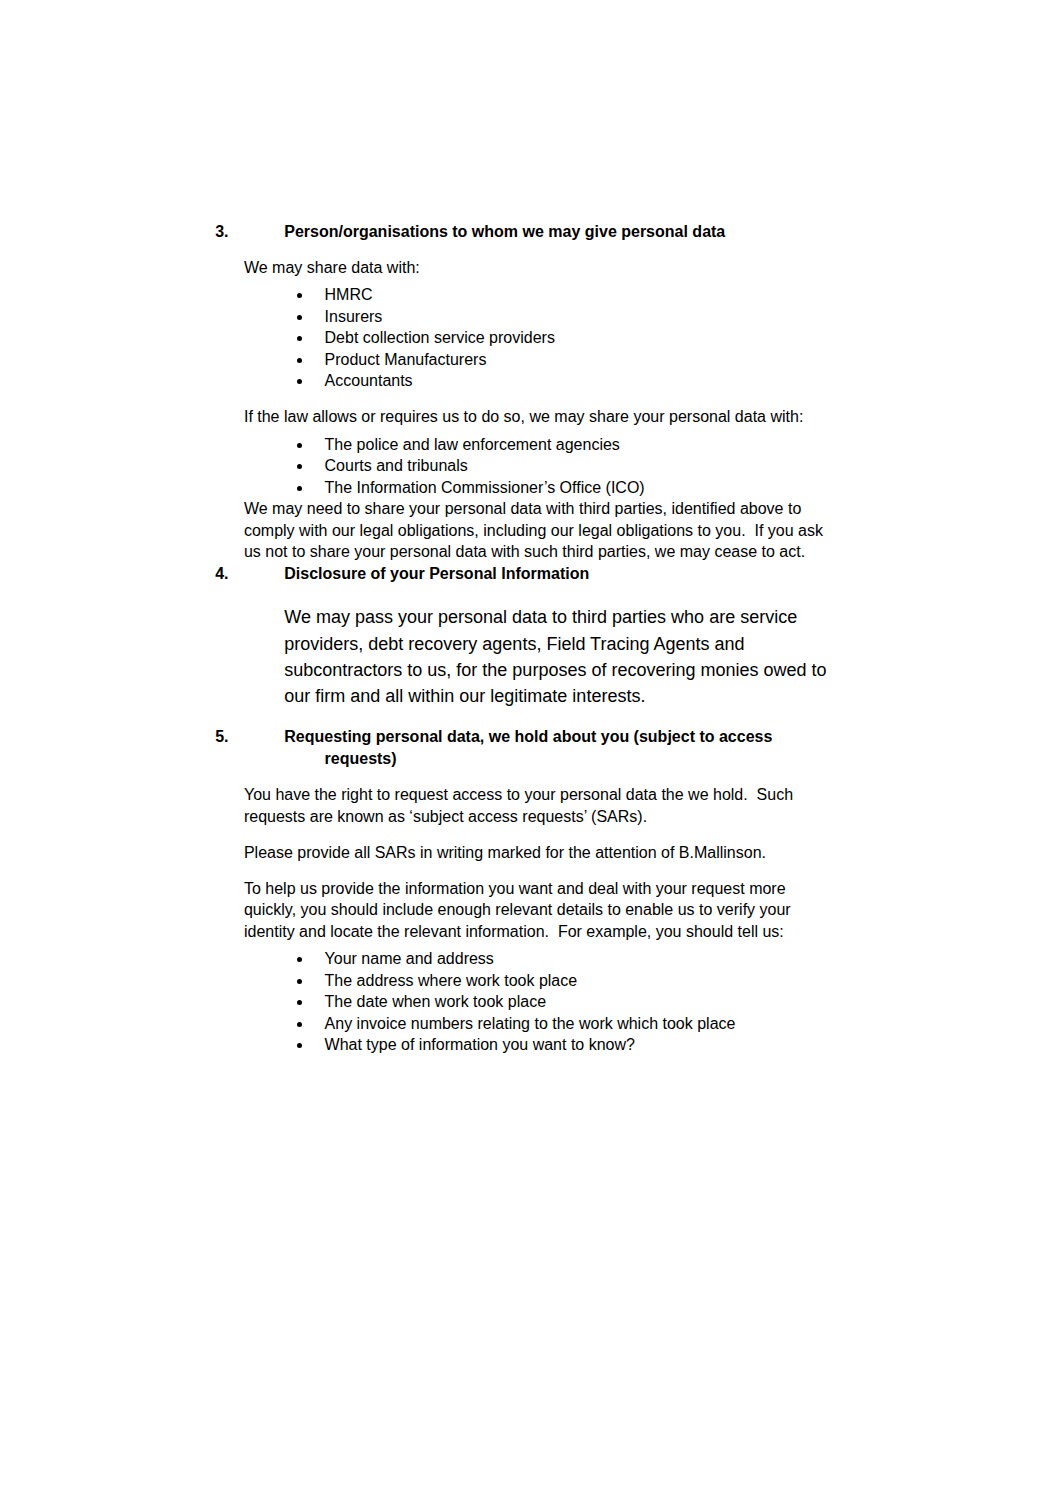Person/organisations to whom we may give personal data
We may share data with:
HMRC
Insurers
Debt collection service providers
Product Manufacturers
Accountants
If the law allows or requires us to do so, we may share your personal data with:
The police and law enforcement agencies
Courts and tribunals
The Information Commissioner’s Office (ICO)
We may need to share your personal data with third parties, identified above to comply with our legal obligations, including our legal obligations to you. If you ask us not to share your personal data with such third parties, we may cease to act.
Disclosure of your Personal Information
We may pass your personal data to third parties who are service providers, debt recovery agents, Field Tracing Agents and subcontractors to us, for the purposes of recovering monies owed to our firm and all within our legitimate interests.
Requesting personal data, we hold about you (subject to access requests)
You have the right to request access to your personal data the we hold. Such requests are known as ‘subject access requests’ (SARs).
Please provide all SARs in writing marked for the attention of B.Mallinson.
To help us provide the information you want and deal with your request more quickly, you should include enough relevant details to enable us to verify your identity and locate the relevant information. For example, you should tell us:
Your name and address
The address where work took place
The date when work took place
Any invoice numbers relating to the work which took place
What type of information you want to know?